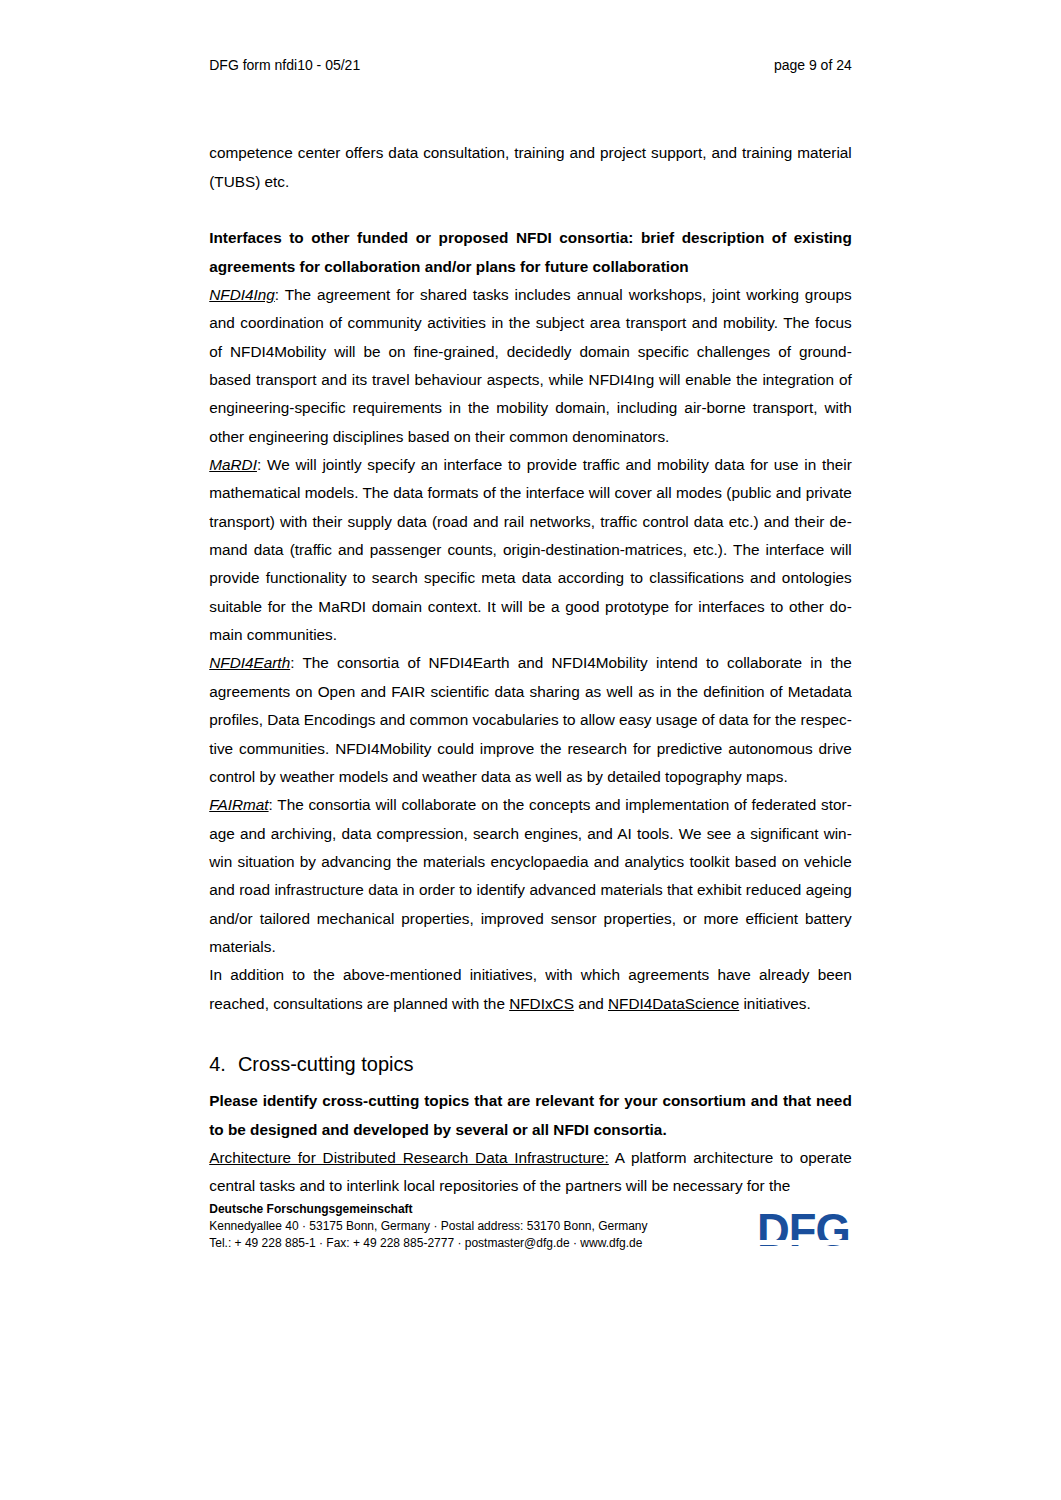DFG form nfdi10 - 05/21
page 9 of 24
competence center offers data consultation, training and project support, and training material (TUBS) etc.
Interfaces to other funded or proposed NFDI consortia: brief description of existing agreements for collaboration and/or plans for future collaboration
NFDI4Ing: The agreement for shared tasks includes annual workshops, joint working groups and coordination of community activities in the subject area transport and mobility. The focus of NFDI4Mobility will be on fine-grained, decidedly domain specific challenges of ground-based transport and its travel behaviour aspects, while NFDI4Ing will enable the integration of engineering-specific requirements in the mobility domain, including air-borne transport, with other engineering disciplines based on their common denominators.
MaRDI: We will jointly specify an interface to provide traffic and mobility data for use in their mathematical models. The data formats of the interface will cover all modes (public and private transport) with their supply data (road and rail networks, traffic control data etc.) and their demand data (traffic and passenger counts, origin-destination-matrices, etc.). The interface will provide functionality to search specific meta data according to classifications and ontologies suitable for the MaRDI domain context. It will be a good prototype for interfaces to other domain communities.
NFDI4Earth: The consortia of NFDI4Earth and NFDI4Mobility intend to collaborate in the agreements on Open and FAIR scientific data sharing as well as in the definition of Metadata profiles, Data Encodings and common vocabularies to allow easy usage of data for the respective communities. NFDI4Mobility could improve the research for predictive autonomous drive control by weather models and weather data as well as by detailed topography maps.
FAIRmat: The consortia will collaborate on the concepts and implementation of federated storage and archiving, data compression, search engines, and AI tools. We see a significant win-win situation by advancing the materials encyclopaedia and analytics toolkit based on vehicle and road infrastructure data in order to identify advanced materials that exhibit reduced ageing and/or tailored mechanical properties, improved sensor properties, or more efficient battery materials.
In addition to the above-mentioned initiatives, with which agreements have already been reached, consultations are planned with the NFDIxCS and NFDI4DataScience initiatives.
4. Cross-cutting topics
Please identify cross-cutting topics that are relevant for your consortium and that need to be designed and developed by several or all NFDI consortia.
Architecture for Distributed Research Data Infrastructure: A platform architecture to operate central tasks and to interlink local repositories of the partners will be necessary for the
Deutsche Forschungsgemeinschaft
Kennedyallee 40 · 53175 Bonn, Germany · Postal address: 53170 Bonn, Germany
Tel.: + 49 228 885-1 · Fax: + 49 228 885-2777 · postmaster@dfg.de · www.dfg.de
DFG